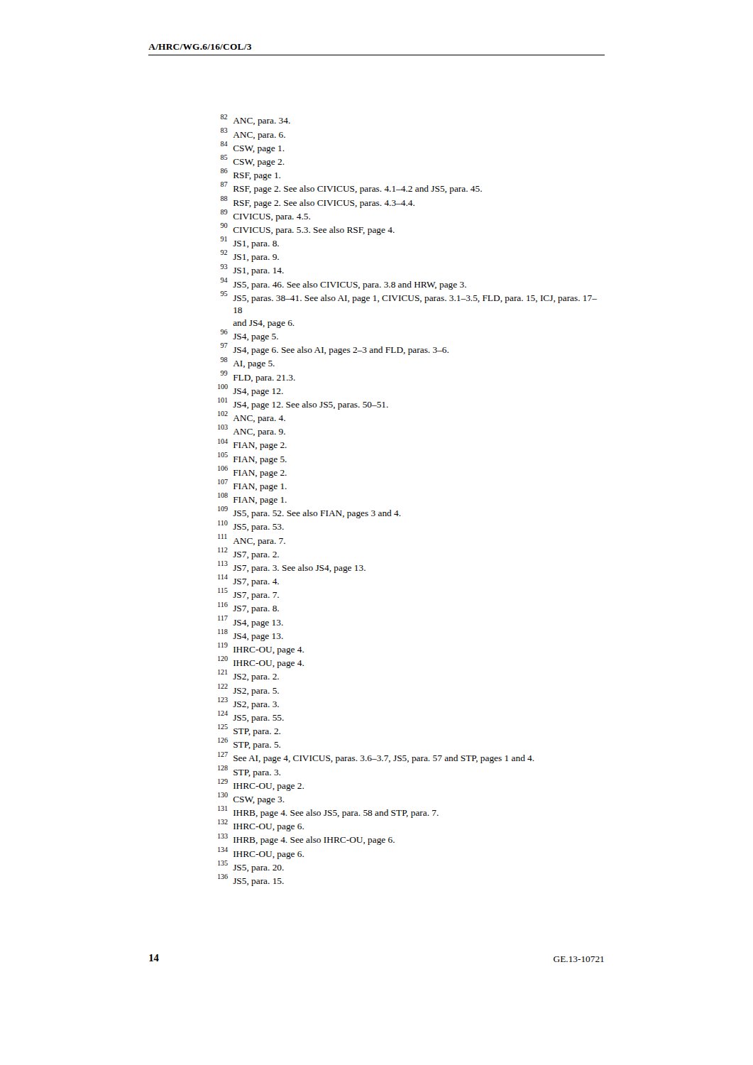A/HRC/WG.6/16/COL/3
ANC, para. 34.
ANC, para. 6.
CSW, page 1.
CSW, page 2.
RSF, page 1.
RSF, page 2. See also CIVICUS, paras. 4.1–4.2 and JS5, para. 45.
RSF, page 2. See also CIVICUS, paras. 4.3–4.4.
CIVICUS, para. 4.5.
CIVICUS, para. 5.3. See also RSF, page 4.
JS1, para. 8.
JS1, para. 9.
JS1, para. 14.
JS5, para. 46. See also CIVICUS, para. 3.8 and HRW, page 3.
JS5, paras. 38–41. See also AI, page 1, CIVICUS, paras. 3.1–3.5, FLD, para. 15, ICJ, paras. 17–18 and JS4, page 6.
JS4, page 5.
JS4, page 6. See also AI, pages 2–3 and FLD, paras. 3–6.
AI, page 5.
FLD, para. 21.3.
JS4, page 12.
JS4, page 12. See also JS5, paras. 50–51.
ANC, para. 4.
ANC, para. 9.
FIAN, page 2.
FIAN, page 5.
FIAN, page 2.
FIAN, page 1.
FIAN, page 1.
JS5, para. 52. See also FIAN, pages 3 and 4.
JS5, para. 53.
ANC, para. 7.
JS7, para. 2.
JS7, para. 3. See also JS4, page 13.
JS7, para. 4.
JS7, para. 7.
JS7, para. 8.
JS4, page 13.
JS4, page 13.
IHRC-OU, page 4.
IHRC-OU, page 4.
JS2, para. 2.
JS2, para. 5.
JS2, para. 3.
JS5, para. 55.
STP, para. 2.
STP, para. 5.
See AI, page 4, CIVICUS, paras. 3.6–3.7, JS5, para. 57 and STP, pages 1 and 4.
STP, para. 3.
IHRC-OU, page 2.
CSW, page 3.
IHRB, page 4. See also JS5, para. 58 and STP, para. 7.
IHRC-OU, page 6.
IHRB, page 4. See also IHRC-OU, page 6.
IHRC-OU, page 6.
JS5, para. 20.
JS5, para. 15.
14 GE.13-10721